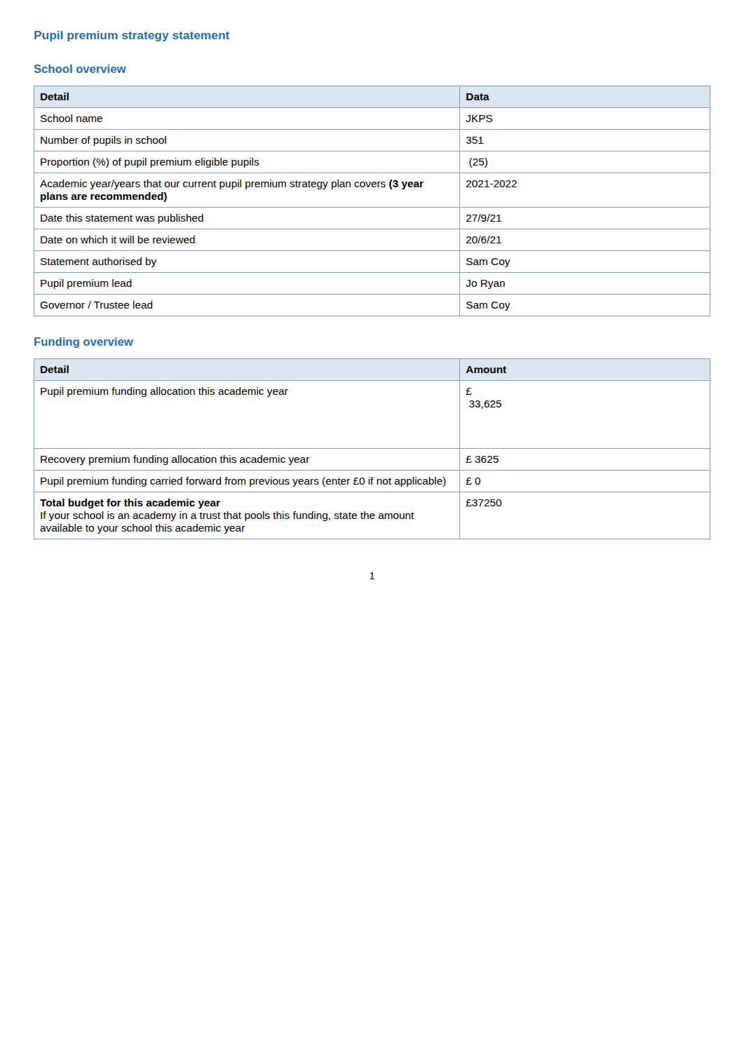Pupil premium strategy statement
School overview
| Detail | Data |
| --- | --- |
| School name | JKPS |
| Number of pupils in school | 351 |
| Proportion (%) of pupil premium eligible pupils | (25) |
| Academic year/years that our current pupil premium strategy plan covers (3 year plans are recommended) | 2021-2022 |
| Date this statement was published | 27/9/21 |
| Date on which it will be reviewed | 20/6/21 |
| Statement authorised by | Sam Coy |
| Pupil premium lead | Jo Ryan |
| Governor / Trustee lead | Sam Coy |
Funding overview
| Detail | Amount |
| --- | --- |
| Pupil premium funding allocation this academic year | £ 33,625 |
| Recovery premium funding allocation this academic year | £ 3625 |
| Pupil premium funding carried forward from previous years (enter £0 if not applicable) | £ 0 |
| Total budget for this academic year If your school is an academy in a trust that pools this funding, state the amount available to your school this academic year | £37250 |
1